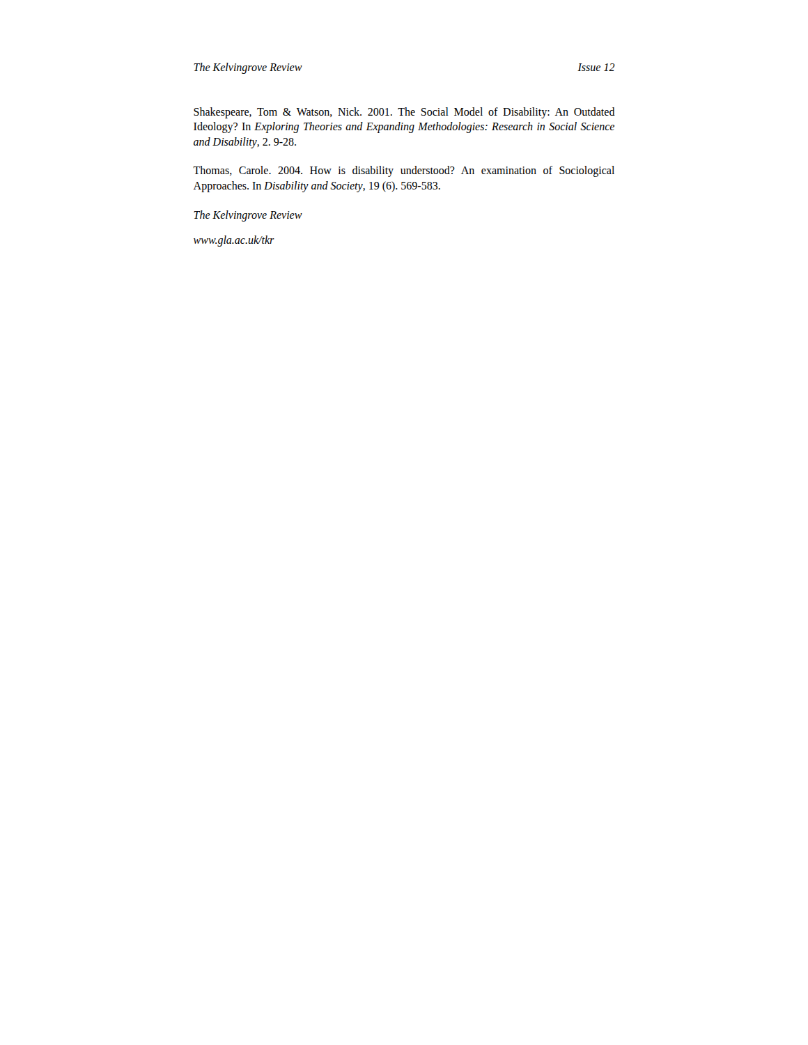The Kelvingrove Review Issue 12
Shakespeare, Tom & Watson, Nick. 2001. The Social Model of Disability: An Outdated Ideology? In Exploring Theories and Expanding Methodologies: Research in Social Science and Disability, 2. 9-28.
Thomas, Carole. 2004. How is disability understood? An examination of Sociological Approaches. In Disability and Society, 19 (6). 569-583.
The Kelvingrove Review
www.gla.ac.uk/tkr